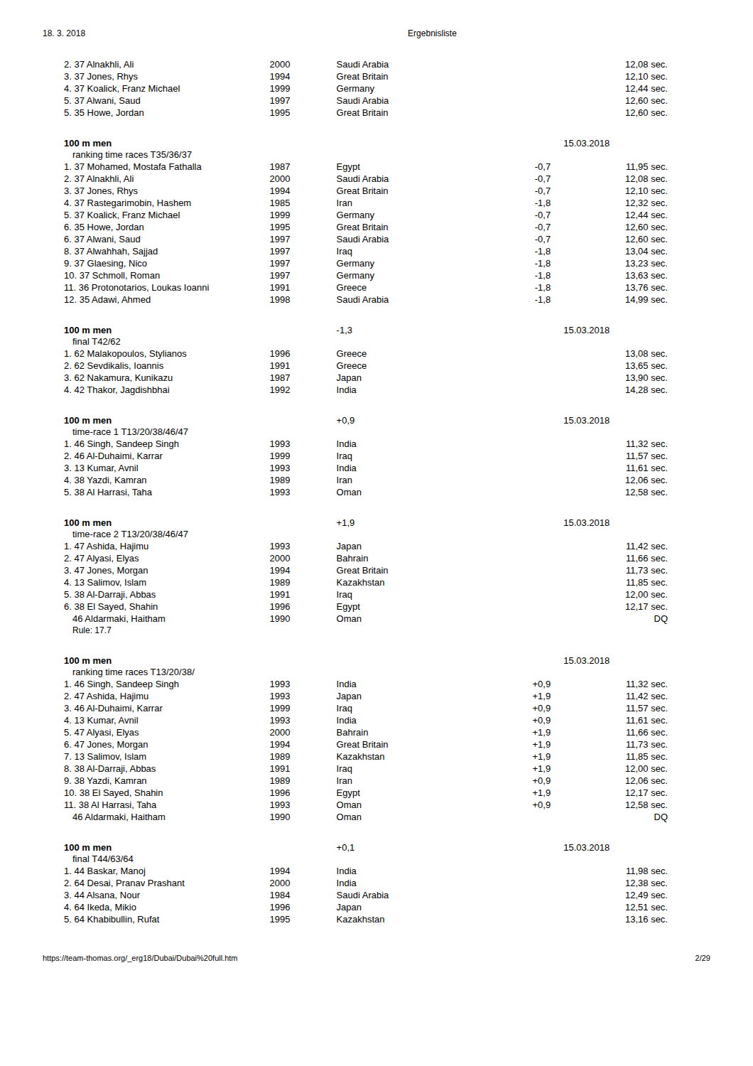18. 3. 2018
Ergebnisliste
| 2. 37 Alnakhli, Ali | 2000 | Saudi Arabia | | 12,08 sec. |
| 3. 37 Jones, Rhys | 1994 | Great Britain | | 12,10 sec. |
| 4. 37 Koalick, Franz Michael | 1999 | Germany | | 12,44 sec. |
| 5. 37 Alwani, Saud | 1997 | Saudi Arabia | | 12,60 sec. |
| 5. 35 Howe, Jordan | 1995 | Great Britain | | 12,60 sec. |
| 100 m men | | | | 15.03.2018 |
| ranking time races T35/36/37 | |
| 1. 37 Mohamed, Mostafa Fathalla | 1987 | Egypt | -0,7 | 11,95 sec. |
| 2. 37 Alnakhli, Ali | 2000 | Saudi Arabia | -0,7 | 12,08 sec. |
| 3. 37 Jones, Rhys | 1994 | Great Britain | -0,7 | 12,10 sec. |
| 4. 37 Rastegarimobin, Hashem | 1985 | Iran | -1,8 | 12,32 sec. |
| 5. 37 Koalick, Franz Michael | 1999 | Germany | -0,7 | 12,44 sec. |
| 6. 35 Howe, Jordan | 1995 | Great Britain | -0,7 | 12,60 sec. |
| 6. 37 Alwani, Saud | 1997 | Saudi Arabia | -0,7 | 12,60 sec. |
| 8. 37 Alwahhah, Sajjad | 1997 | Iraq | -1,8 | 13,04 sec. |
| 9. 37 Glaesing, Nico | 1997 | Germany | -1,8 | 13,23 sec. |
| 10. 37 Schmoll, Roman | 1997 | Germany | -1,8 | 13,63 sec. |
| 11. 36 Protonotarios, Loukas Ioanni | 1991 | Greece | -1,8 | 13,76 sec. |
| 12. 35 Adawi, Ahmed | 1998 | Saudi Arabia | -1,8 | 14,99 sec. |
| 100 m men | | -1,3 | | 15.03.2018 |
| final T42/62 | |
| 1. 62 Malakopoulos, Stylianos | 1996 | Greece | | 13,08 sec. |
| 2. 62 Sevdikalis, Ioannis | 1991 | Greece | | 13,65 sec. |
| 3. 62 Nakamura, Kunikazu | 1987 | Japan | | 13,90 sec. |
| 4. 42 Thakor, Jagdishbhai | 1992 | India | | 14,28 sec. |
| 100 m men | | +0,9 | | 15.03.2018 |
| time-race 1 T13/20/38/46/47 | |
| 1. 46 Singh, Sandeep Singh | 1993 | India | | 11,32 sec. |
| 2. 46 Al-Duhaimi, Karrar | 1999 | Iraq | | 11,57 sec. |
| 3. 13 Kumar, Avnil | 1993 | India | | 11,61 sec. |
| 4. 38 Yazdi, Kamran | 1989 | Iran | | 12,06 sec. |
| 5. 38 Al Harrasi, Taha | 1993 | Oman | | 12,58 sec. |
| 100 m men | | +1,9 | | 15.03.2018 |
| time-race 2 T13/20/38/46/47 | |
| 1. 47 Ashida, Hajimu | 1993 | Japan | | 11,42 sec. |
| 2. 47 Alyasi, Elyas | 2000 | Bahrain | | 11,66 sec. |
| 3. 47 Jones, Morgan | 1994 | Great Britain | | 11,73 sec. |
| 4. 13 Salimov, Islam | 1989 | Kazakhstan | | 11,85 sec. |
| 5. 38 Al-Darraji, Abbas | 1991 | Iraq | | 12,00 sec. |
| 6. 38 El Sayed, Shahin | 1996 | Egypt | | 12,17 sec. |
| 46 Aldarmaki, Haitham | 1990 | Oman | | DQ |
| Rule: 17.7 | |
| 100 m men | | | | 15.03.2018 |
| ranking time races T13/20/38/ | |
| 1. 46 Singh, Sandeep Singh | 1993 | India | +0,9 | 11,32 sec. |
| 2. 47 Ashida, Hajimu | 1993 | Japan | +1,9 | 11,42 sec. |
| 3. 46 Al-Duhaimi, Karrar | 1999 | Iraq | +0,9 | 11,57 sec. |
| 4. 13 Kumar, Avnil | 1993 | India | +0,9 | 11,61 sec. |
| 5. 47 Alyasi, Elyas | 2000 | Bahrain | +1,9 | 11,66 sec. |
| 6. 47 Jones, Morgan | 1994 | Great Britain | +1,9 | 11,73 sec. |
| 7. 13 Salimov, Islam | 1989 | Kazakhstan | +1,9 | 11,85 sec. |
| 8. 38 Al-Darraji, Abbas | 1991 | Iraq | +1,9 | 12,00 sec. |
| 9. 38 Yazdi, Kamran | 1989 | Iran | +0,9 | 12,06 sec. |
| 10. 38 El Sayed, Shahin | 1996 | Egypt | +1,9 | 12,17 sec. |
| 11. 38 Al Harrasi, Taha | 1993 | Oman | +0,9 | 12,58 sec. |
| 46 Aldarmaki, Haitham | 1990 | Oman | | DQ |
| 100 m men | | +0,1 | | 15.03.2018 |
| final T44/63/64 | |
| 1. 44 Baskar, Manoj | 1994 | India | | 11,98 sec. |
| 2. 64 Desai, Pranav Prashant | 2000 | India | | 12,38 sec. |
| 3. 44 Alsana, Nour | 1984 | Saudi Arabia | | 12,49 sec. |
| 4. 64 Ikeda, Mikio | 1996 | Japan | | 12,51 sec. |
| 5. 64 Khabibullin, Rufat | 1995 | Kazakhstan | | 13,16 sec. |
https://team-thomas.org/_erg18/Dubai/Dubai%20full.htm
2/29